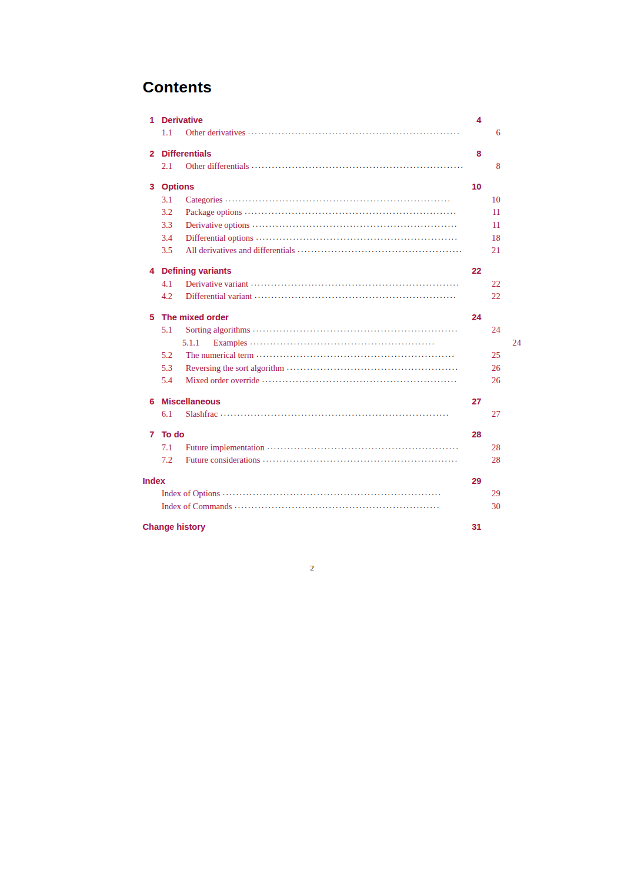Contents
1 Derivative ........................................... 4
1.1 Other derivatives ............................................................... 6
2 Differentials ........................................... 8
2.1 Other differentials ............................................................... 8
3 Options ........................................... 10
3.1 Categories ................................................................... 10
3.2 Package options ............................................................... 11
3.3 Derivative options ............................................................. 11
3.4 Differential options ............................................................ 18
3.5 All derivatives and differentials ................................................. 21
4 Defining variants ........................................... 22
4.1 Derivative variant .............................................................. 22
4.2 Differential variant ............................................................ 22
5 The mixed order ........................................... 24
5.1 Sorting algorithms ............................................................. 24
5.1.1 Examples ....................................................... 24
5.2 The numerical term ........................................................... 25
5.3 Reversing the sort algorithm ................................................... 26
5.4 Mixed order override .......................................................... 26
6 Miscellaneous ........................................... 27
6.1 Slashfrac .................................................................... 27
7 To do ........................................... 28
7.1 Future implementation ......................................................... 28
7.2 Future considerations .......................................................... 28
Index ........................................... 29
Index of Options ................................................................. 29
Index of Commands ............................................................. 30
Change history ........................................... 31
2